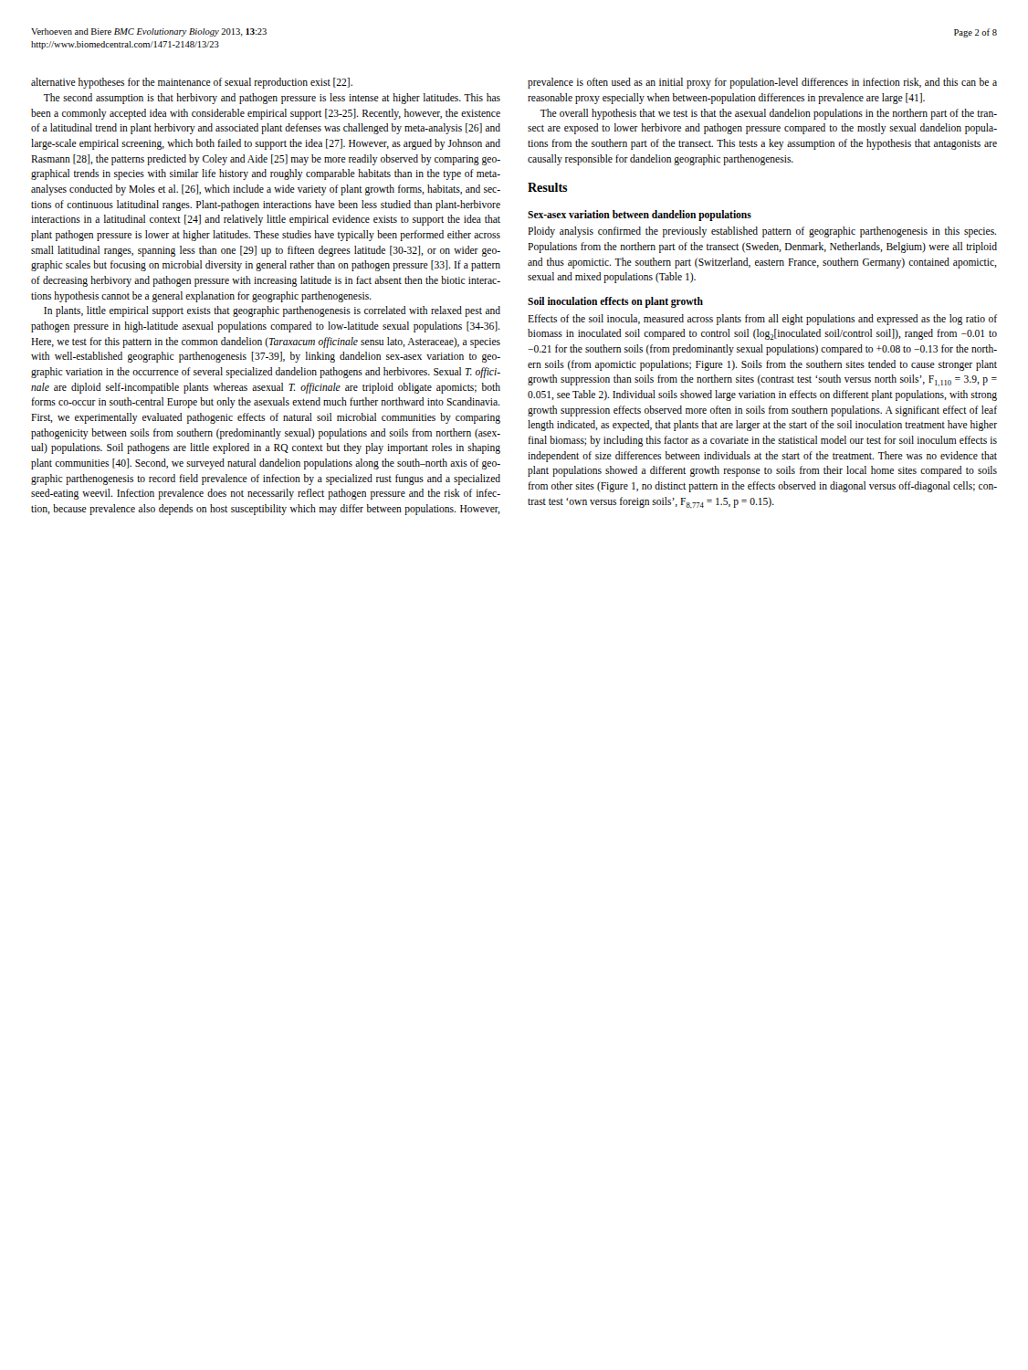Verhoeven and Biere BMC Evolutionary Biology 2013, 13:23 http://www.biomedcentral.com/1471-2148/13/23
Page 2 of 8
alternative hypotheses for the maintenance of sexual reproduction exist [22].
The second assumption is that herbivory and pathogen pressure is less intense at higher latitudes. This has been a commonly accepted idea with considerable empirical support [23-25]. Recently, however, the existence of a latitudinal trend in plant herbivory and associated plant defenses was challenged by meta-analysis [26] and large-scale empirical screening, which both failed to support the idea [27]. However, as argued by Johnson and Rasmann [28], the patterns predicted by Coley and Aide [25] may be more readily observed by comparing geographical trends in species with similar life history and roughly comparable habitats than in the type of meta-analyses conducted by Moles et al. [26], which include a wide variety of plant growth forms, habitats, and sections of continuous latitudinal ranges. Plant-pathogen interactions have been less studied than plant-herbivore interactions in a latitudinal context [24] and relatively little empirical evidence exists to support the idea that plant pathogen pressure is lower at higher latitudes. These studies have typically been performed either across small latitudinal ranges, spanning less than one [29] up to fifteen degrees latitude [30-32], or on wider geographic scales but focusing on microbial diversity in general rather than on pathogen pressure [33]. If a pattern of decreasing herbivory and pathogen pressure with increasing latitude is in fact absent then the biotic interactions hypothesis cannot be a general explanation for geographic parthenogenesis.
In plants, little empirical support exists that geographic parthenogenesis is correlated with relaxed pest and pathogen pressure in high-latitude asexual populations compared to low-latitude sexual populations [34-36]. Here, we test for this pattern in the common dandelion (Taraxacum officinale sensu lato, Asteraceae), a species with well-established geographic parthenogenesis [37-39], by linking dandelion sex-asex variation to geographic variation in the occurrence of several specialized dandelion pathogens and herbivores. Sexual T. officinale are diploid self-incompatible plants whereas asexual T. officinale are triploid obligate apomicts; both forms co-occur in south-central Europe but only the asexuals extend much further northward into Scandinavia. First, we experimentally evaluated pathogenic effects of natural soil microbial communities by comparing pathogenicity between soils from southern (predominantly sexual) populations and soils from northern (asexual) populations. Soil pathogens are little explored in a RQ context but they play important roles in shaping plant communities [40]. Second, we surveyed natural dandelion populations along the south–north axis of geographic parthenogenesis to record field prevalence of infection by a specialized rust fungus and a specialized seed-eating weevil. Infection prevalence does not necessarily reflect pathogen pressure and the risk of infection, because prevalence also depends on host susceptibility which may differ between populations. However, prevalence is often used as an initial proxy for population-level differences in infection risk, and this can be a reasonable proxy especially when between-population differences in prevalence are large [41].
The overall hypothesis that we test is that the asexual dandelion populations in the northern part of the transect are exposed to lower herbivore and pathogen pressure compared to the mostly sexual dandelion populations from the southern part of the transect. This tests a key assumption of the hypothesis that antagonists are causally responsible for dandelion geographic parthenogenesis.
Results
Sex-asex variation between dandelion populations
Ploidy analysis confirmed the previously established pattern of geographic parthenogenesis in this species. Populations from the northern part of the transect (Sweden, Denmark, Netherlands, Belgium) were all triploid and thus apomictic. The southern part (Switzerland, eastern France, southern Germany) contained apomictic, sexual and mixed populations (Table 1).
Soil inoculation effects on plant growth
Effects of the soil inocula, measured across plants from all eight populations and expressed as the log ratio of biomass in inoculated soil compared to control soil (log2[inoculated soil/control soil]), ranged from −0.01 to −0.21 for the southern soils (from predominantly sexual populations) compared to +0.08 to −0.13 for the northern soils (from apomictic populations; Figure 1). Soils from the southern sites tended to cause stronger plant growth suppression than soils from the northern sites (contrast test ‘south versus north soils’, F1,110 = 3.9, p = 0.051, see Table 2). Individual soils showed large variation in effects on different plant populations, with strong growth suppression effects observed more often in soils from southern populations. A significant effect of leaf length indicated, as expected, that plants that are larger at the start of the soil inoculation treatment have higher final biomass; by including this factor as a covariate in the statistical model our test for soil inoculum effects is independent of size differences between individuals at the start of the treatment. There was no evidence that plant populations showed a different growth response to soils from their local home sites compared to soils from other sites (Figure 1, no distinct pattern in the effects observed in diagonal versus off-diagonal cells; contrast test ‘own versus foreign soils’, F8,774 = 1.5, p = 0.15).